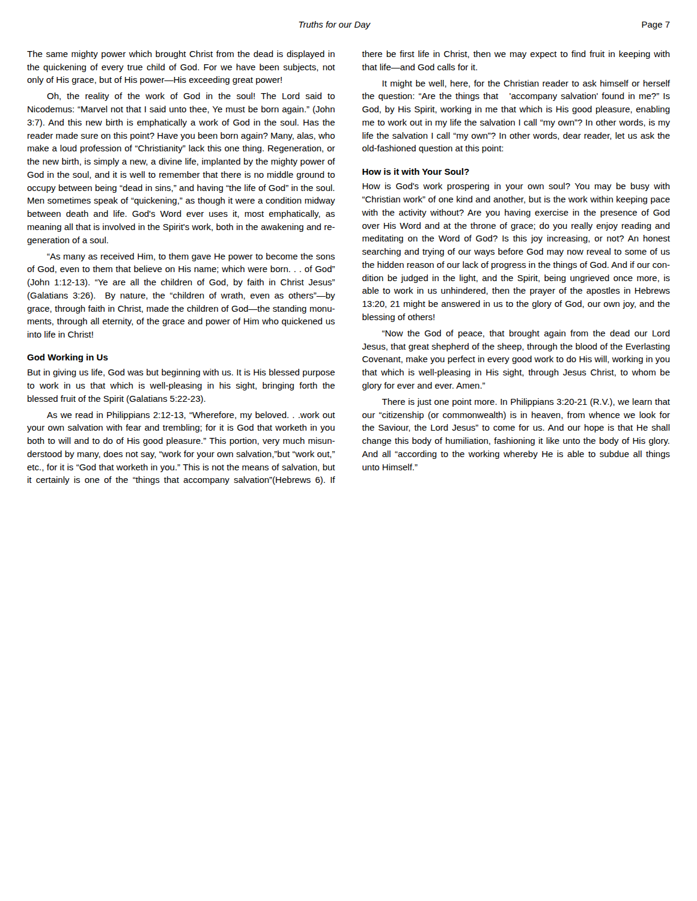Truths for our Day Page 7
The same mighty power which brought Christ from the dead is displayed in the quickening of every true child of God. For we have been subjects, not only of His grace, but of His power—His exceeding great power!
Oh, the reality of the work of God in the soul! The Lord said to Nicodemus: “Marvel not that I said unto thee, Ye must be born again.” (John 3:7). And this new birth is emphatically a work of God in the soul. Has the reader made sure on this point? Have you been born again? Many, alas, who make a loud profession of “Christianity” lack this one thing. Regeneration, or the new birth, is simply a new, a divine life, implanted by the mighty power of God in the soul, and it is well to remember that there is no middle ground to occupy between being “dead in sins,” and having “the life of God” in the soul. Men sometimes speak of “quickening,” as though it were a condition midway between death and life. God's Word ever uses it, most emphatically, as meaning all that is involved in the Spirit's work, both in the awakening and regeneration of a soul.
“As many as received Him, to them gave He power to become the sons of God, even to them that believe on His name; which were born. . . of God” (John 1:12-13). “Ye are all the children of God, by faith in Christ Jesus” (Galatians 3:26). By nature, the “children of wrath, even as others”—by grace, through faith in Christ, made the children of God—the standing monuments, through all eternity, of the grace and power of Him who quickened us into life in Christ!
God Working in Us
But in giving us life, God was but beginning with us. It is His blessed purpose to work in us that which is well-pleasing in his sight, bringing forth the blessed fruit of the Spirit (Galatians 5:22-23).
As we read in Philippians 2:12-13, “Wherefore, my beloved. . .work out your own salvation with fear and trembling; for it is God that worketh in you both to will and to do of His good pleasure.” This portion, very much misunderstood by many, does not say, “work for your own salvation,”but “work out,” etc., for it is “God that worketh in you.” This is not the means of salvation, but it certainly is one of the “things that accompany salvation”(Hebrews 6). If there be first life in Christ, then we may expect to find fruit in keeping with that life—and God calls for it.
It might be well, here, for the Christian reader to ask himself or herself the question: “Are the things that 'accompany salvation' found in me?” Is God, by His Spirit, working in me that which is His good pleasure, enabling me to work out in my life the salvation I call “my own”? In other words, is my life the salvation I call “my own”? In other words, dear reader, let us ask the old-fashioned question at this point:
How is it with Your Soul?
How is God's work prospering in your own soul? You may be busy with “Christian work” of one kind and another, but is the work within keeping pace with the activity without? Are you having exercise in the presence of God over His Word and at the throne of grace; do you really enjoy reading and meditating on the Word of God? Is this joy increasing, or not? An honest searching and trying of our ways before God may now reveal to some of us the hidden reason of our lack of progress in the things of God. And if our condition be judged in the light, and the Spirit, being ungrieved once more, is able to work in us unhindered, then the prayer of the apostles in Hebrews 13:20, 21 might be answered in us to the glory of God, our own joy, and the blessing of others!
“Now the God of peace, that brought again from the dead our Lord Jesus, that great shepherd of the sheep, through the blood of the Everlasting Covenant, make you perfect in every good work to do His will, working in you that which is well-pleasing in His sight, through Jesus Christ, to whom be glory for ever and ever. Amen.”
There is just one point more. In Philippians 3:20-21 (R.V.), we learn that our “citizenship (or commonwealth) is in heaven, from whence we look for the Saviour, the Lord Jesus” to come for us. And our hope is that He shall change this body of humiliation, fashioning it like unto the body of His glory. And all “according to the working whereby He is able to subdue all things unto Himself.”